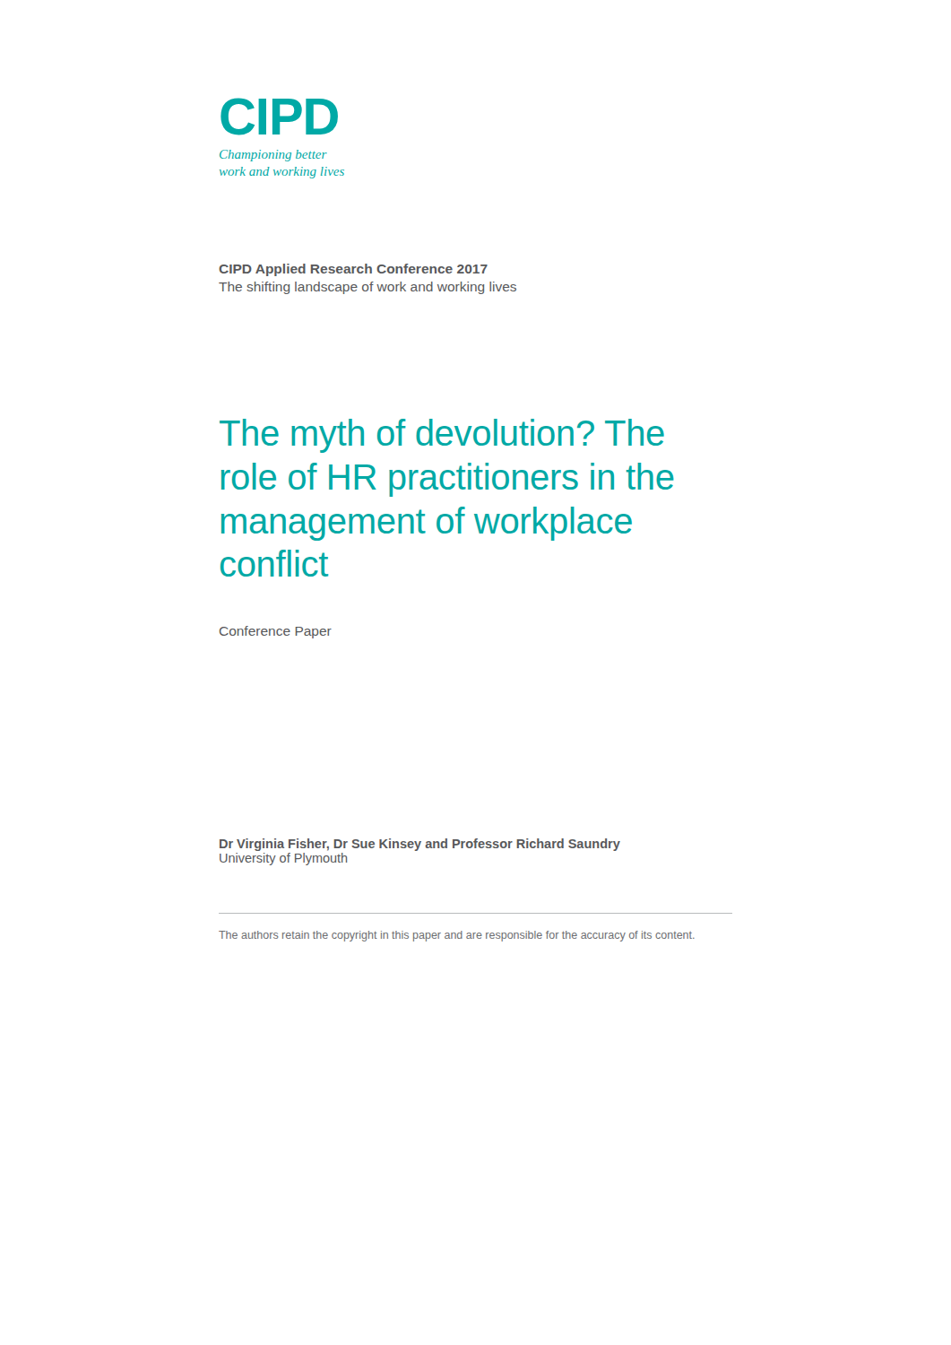CIPD
Championing better
work and working lives
CIPD Applied Research Conference 2017
The shifting landscape of work and working lives
The myth of devolution? The role of HR practitioners in the management of workplace conflict
Conference Paper
Dr Virginia Fisher, Dr Sue Kinsey and Professor Richard Saundry
University of Plymouth
The authors retain the copyright in this paper and are responsible for the accuracy of its content.